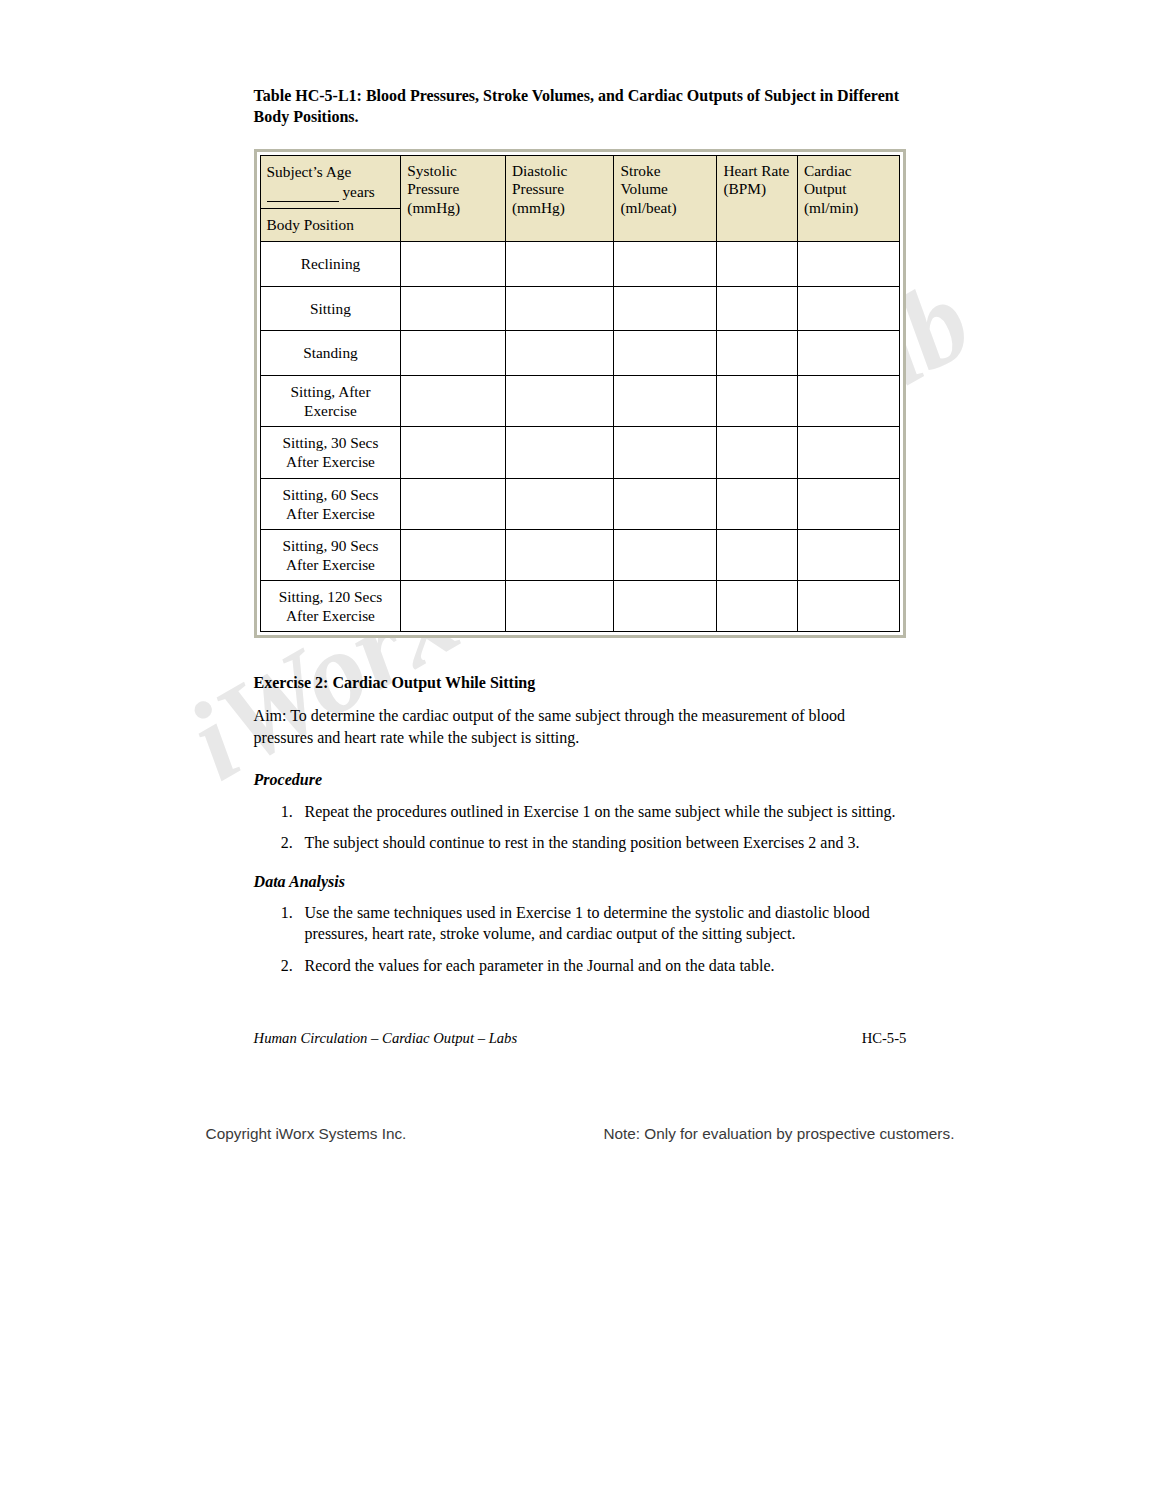iWorx Sample Lab
Table HC-5-L1: Blood Pressures, Stroke Volumes, and Cardiac Outputs of Subject in Different Body Positions.
| Subject’s Age years Body Position | Systolic Pressure (mmHg) | Diastolic Pressure (mmHg) | Stroke Volume (ml/beat) | Heart Rate (BPM) | Cardiac Output (ml/min) |
| --- | --- | --- | --- | --- | --- |
| Reclining | | | | | |
| Sitting | | | | | |
| Standing | | | | | |
| Sitting, After Exercise | | | | | |
| Sitting, 30 Secs After Exercise | | | | | |
| Sitting, 60 Secs After Exercise | | | | | |
| Sitting, 90 Secs After Exercise | | | | | |
| Sitting, 120 Secs After Exercise | | | | | |
Exercise 2: Cardiac Output While Sitting
Aim: To determine the cardiac output of the same subject through the measurement of blood pressures and heart rate while the subject is sitting.
Procedure
Repeat the procedures outlined in Exercise 1 on the same subject while the subject is sitting.
The subject should continue to rest in the standing position between Exercises 2 and 3.
Data Analysis
Use the same techniques used in Exercise 1 to determine the systolic and diastolic blood pressures, heart rate, stroke volume, and cardiac output of the sitting subject.
Record the values for each parameter in the Journal and on the data table.
Human Circulation – Cardiac Output – Labs HC-5-5
Copyright iWorx Systems Inc. Note: Only for evaluation by prospective customers.